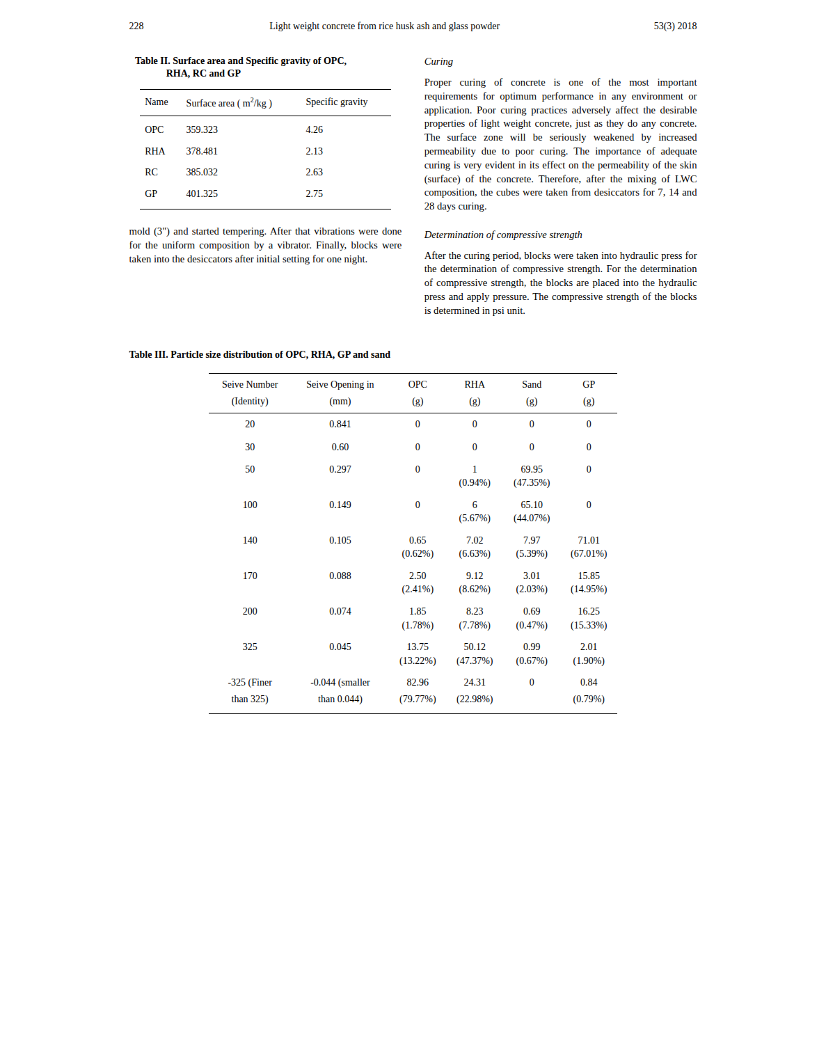228
Light weight concrete from rice husk ash and glass powder
53(3) 2018
Table II. Surface area and Specific gravity of OPC, RHA, RC and GP
| Name | Surface area ( m 2 /kg ) | Specific gravity |
| --- | --- | --- |
| OPC | 359.323 | 4.26 |
| RHA | 378.481 | 2.13 |
| RC | 385.032 | 2.63 |
| GP | 401.325 | 2.75 |
mold (3") and started tempering. After that vibrations were done for the uniform composition by a vibrator. Finally, blocks were taken into the desiccators after initial setting for one night.
Curing
Proper curing of concrete is one of the most important requirements for optimum performance in any environment or application. Poor curing practices adversely affect the desirable properties of light weight concrete, just as they do any concrete. The surface zone will be seriously weakened by increased permeability due to poor curing. The importance of adequate curing is very evident in its effect on the permeability of the skin (surface) of the concrete. Therefore, after the mixing of LWC composition, the cubes were taken from desiccators for 7, 14 and 28 days curing.
Determination of compressive strength
After the curing period, blocks were taken into hydraulic press for the determination of compressive strength. For the determination of compressive strength, the blocks are placed into the hydraulic press and apply pressure. The compressive strength of the blocks is determined in psi unit.
Table III. Particle size distribution of OPC, RHA, GP and sand
| Seive Number | Seive Opening in | OPC | RHA | Sand | GP |
| --- | --- | --- | --- | --- | --- |
| (Identity) | (mm) | (g) | (g) | (g) | (g) |
| 20 | 0.841 | 0 | 0 | 0 | 0 |
| 30 | 0.60 | 0 | 0 | 0 | 0 |
| 50 | 0.297 | 0 | 1 | 69.95 | 0 |
| | | | (0.94%) | (47.35%) | |
| 100 | 0.149 | 0 | 6 | 65.10 | 0 |
| | | | (5.67%) | (44.07%) | |
| 140 | 0.105 | 0.65 | 7.02 | 7.97 | 71.01 |
| | | (0.62%) | (6.63%) | (5.39%) | (67.01%) |
| 170 | 0.088 | 2.50 | 9.12 | 3.01 | 15.85 |
| | | (2.41%) | (8.62%) | (2.03%) | (14.95%) |
| 200 | 0.074 | 1.85 | 8.23 | 0.69 | 16.25 |
| | | (1.78%) | (7.78%) | (0.47%) | (15.33%) |
| 325 | 0.045 | 13.75 | 50.12 | 0.99 | 2.01 |
| | | (13.22%) | (47.37%) | (0.67%) | (1.90%) |
| -325 (Finer | -0.044 (smaller | 82.96 | 24.31 | 0 | 0.84 |
| than 325) | than 0.044) | (79.77%) | (22.98%) | | (0.79%) |